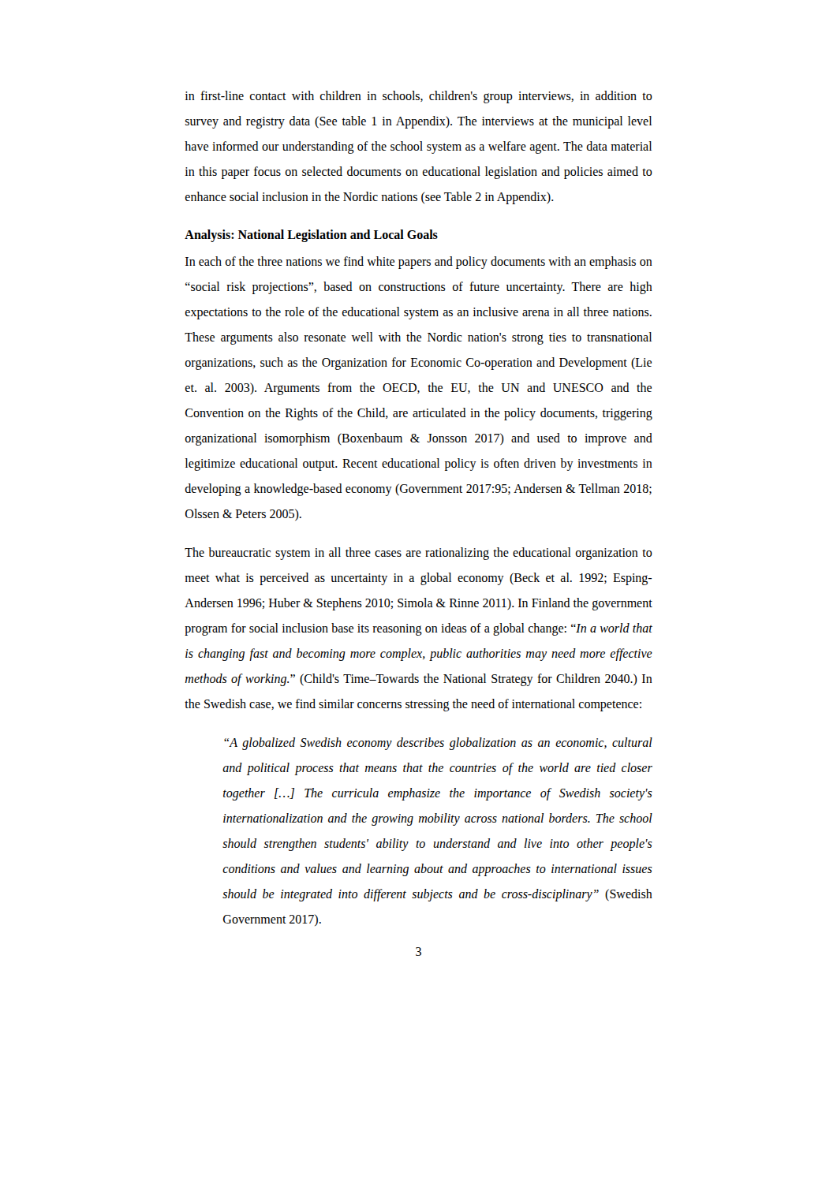in first-line contact with children in schools, children's group interviews, in addition to survey and registry data (See table 1 in Appendix). The interviews at the municipal level have informed our understanding of the school system as a welfare agent. The data material in this paper focus on selected documents on educational legislation and policies aimed to enhance social inclusion in the Nordic nations (see Table 2 in Appendix).
Analysis: National Legislation and Local Goals
In each of the three nations we find white papers and policy documents with an emphasis on “social risk projections”, based on constructions of future uncertainty. There are high expectations to the role of the educational system as an inclusive arena in all three nations. These arguments also resonate well with the Nordic nation's strong ties to transnational organizations, such as the Organization for Economic Co-operation and Development (Lie et. al. 2003). Arguments from the OECD, the EU, the UN and UNESCO and the Convention on the Rights of the Child, are articulated in the policy documents, triggering organizational isomorphism (Boxenbaum & Jonsson 2017) and used to improve and legitimize educational output. Recent educational policy is often driven by investments in developing a knowledge-based economy (Government 2017:95; Andersen & Tellman 2018; Olssen & Peters 2005).
The bureaucratic system in all three cases are rationalizing the educational organization to meet what is perceived as uncertainty in a global economy (Beck et al. 1992; Esping-Andersen 1996; Huber & Stephens 2010; Simola & Rinne 2011). In Finland the government program for social inclusion base its reasoning on ideas of a global change: “In a world that is changing fast and becoming more complex, public authorities may need more effective methods of working.” (Child's Time–Towards the National Strategy for Children 2040.) In the Swedish case, we find similar concerns stressing the need of international competence:
“A globalized Swedish economy describes globalization as an economic, cultural and political process that means that the countries of the world are tied closer together […] The curricula emphasize the importance of Swedish society's internationalization and the growing mobility across national borders. The school should strengthen students' ability to understand and live into other people's conditions and values and learning about and approaches to international issues should be integrated into different subjects and be cross-disciplinary” (Swedish Government 2017).
3